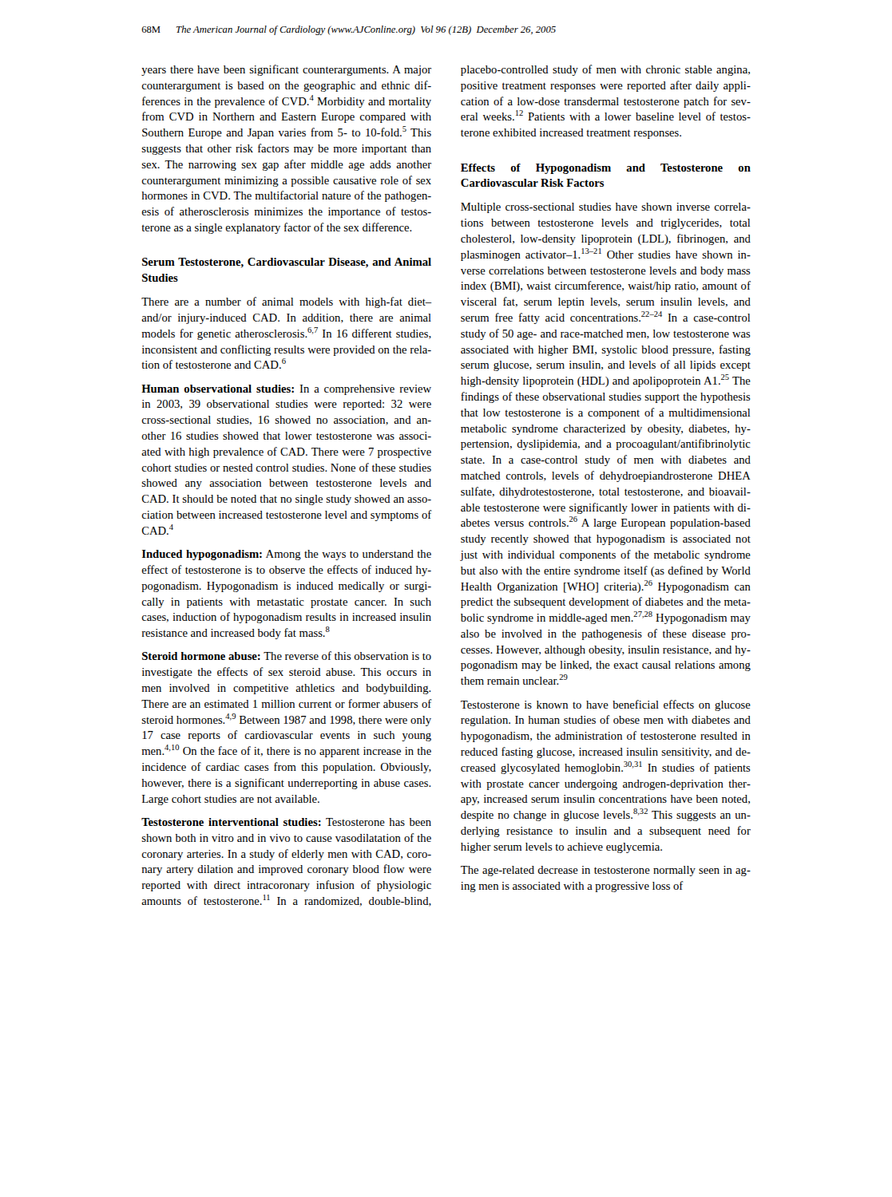68M The American Journal of Cardiology (www.AJConline.org) Vol 96 (12B) December 26, 2005
years there have been significant counterarguments. A major counterargument is based on the geographic and ethnic differences in the prevalence of CVD.4 Morbidity and mortality from CVD in Northern and Eastern Europe compared with Southern Europe and Japan varies from 5- to 10-fold.5 This suggests that other risk factors may be more important than sex. The narrowing sex gap after middle age adds another counterargument minimizing a possible causative role of sex hormones in CVD. The multifactorial nature of the pathogenesis of atherosclerosis minimizes the importance of testosterone as a single explanatory factor of the sex difference.
Serum Testosterone, Cardiovascular Disease, and Animal Studies
There are a number of animal models with high-fat diet– and/or injury-induced CAD. In addition, there are animal models for genetic atherosclerosis.6,7 In 16 different studies, inconsistent and conflicting results were provided on the relation of testosterone and CAD.6
Human observational studies: In a comprehensive review in 2003, 39 observational studies were reported: 32 were cross-sectional studies, 16 showed no association, and another 16 studies showed that lower testosterone was associated with high prevalence of CAD. There were 7 prospective cohort studies or nested control studies. None of these studies showed any association between testosterone levels and CAD. It should be noted that no single study showed an association between increased testosterone level and symptoms of CAD.4
Induced hypogonadism: Among the ways to understand the effect of testosterone is to observe the effects of induced hypogonadism. Hypogonadism is induced medically or surgically in patients with metastatic prostate cancer. In such cases, induction of hypogonadism results in increased insulin resistance and increased body fat mass.8
Steroid hormone abuse: The reverse of this observation is to investigate the effects of sex steroid abuse. This occurs in men involved in competitive athletics and bodybuilding. There are an estimated 1 million current or former abusers of steroid hormones.4,9 Between 1987 and 1998, there were only 17 case reports of cardiovascular events in such young men.4,10 On the face of it, there is no apparent increase in the incidence of cardiac cases from this population. Obviously, however, there is a significant underreporting in abuse cases. Large cohort studies are not available.
Testosterone interventional studies: Testosterone has been shown both in vitro and in vivo to cause vasodilatation of the coronary arteries. In a study of elderly men with CAD, coronary artery dilation and improved coronary blood flow were reported with direct intracoronary infusion of physiologic amounts of testosterone.11 In a randomized, double-blind, placebo-controlled study of men with chronic stable angina, positive treatment responses were reported after daily application of a low-dose transdermal testosterone patch for several weeks.12 Patients with a lower baseline level of testosterone exhibited increased treatment responses.
Effects of Hypogonadism and Testosterone on Cardiovascular Risk Factors
Multiple cross-sectional studies have shown inverse correlations between testosterone levels and triglycerides, total cholesterol, low-density lipoprotein (LDL), fibrinogen, and plasminogen activator–1.13–21 Other studies have shown inverse correlations between testosterone levels and body mass index (BMI), waist circumference, waist/hip ratio, amount of visceral fat, serum leptin levels, serum insulin levels, and serum free fatty acid concentrations.22–24 In a case-control study of 50 age- and race-matched men, low testosterone was associated with higher BMI, systolic blood pressure, fasting serum glucose, serum insulin, and levels of all lipids except high-density lipoprotein (HDL) and apolipoprotein A1.25 The findings of these observational studies support the hypothesis that low testosterone is a component of a multidimensional metabolic syndrome characterized by obesity, diabetes, hypertension, dyslipidemia, and a procoagulant/antifibrinolytic state. In a case-control study of men with diabetes and matched controls, levels of dehydroepiandrosterone DHEA sulfate, dihydrotestosterone, total testosterone, and bioavailable testosterone were significantly lower in patients with diabetes versus controls.26 A large European population-based study recently showed that hypogonadism is associated not just with individual components of the metabolic syndrome but also with the entire syndrome itself (as defined by World Health Organization [WHO] criteria).26 Hypogonadism can predict the subsequent development of diabetes and the metabolic syndrome in middle-aged men.27,28 Hypogonadism may also be involved in the pathogenesis of these disease processes. However, although obesity, insulin resistance, and hypogonadism may be linked, the exact causal relations among them remain unclear.29
Testosterone is known to have beneficial effects on glucose regulation. In human studies of obese men with diabetes and hypogonadism, the administration of testosterone resulted in reduced fasting glucose, increased insulin sensitivity, and decreased glycosylated hemoglobin.30,31 In studies of patients with prostate cancer undergoing androgen-deprivation therapy, increased serum insulin concentrations have been noted, despite no change in glucose levels.8,32 This suggests an underlying resistance to insulin and a subsequent need for higher serum levels to achieve euglycemia.
The age-related decrease in testosterone normally seen in aging men is associated with a progressive loss of